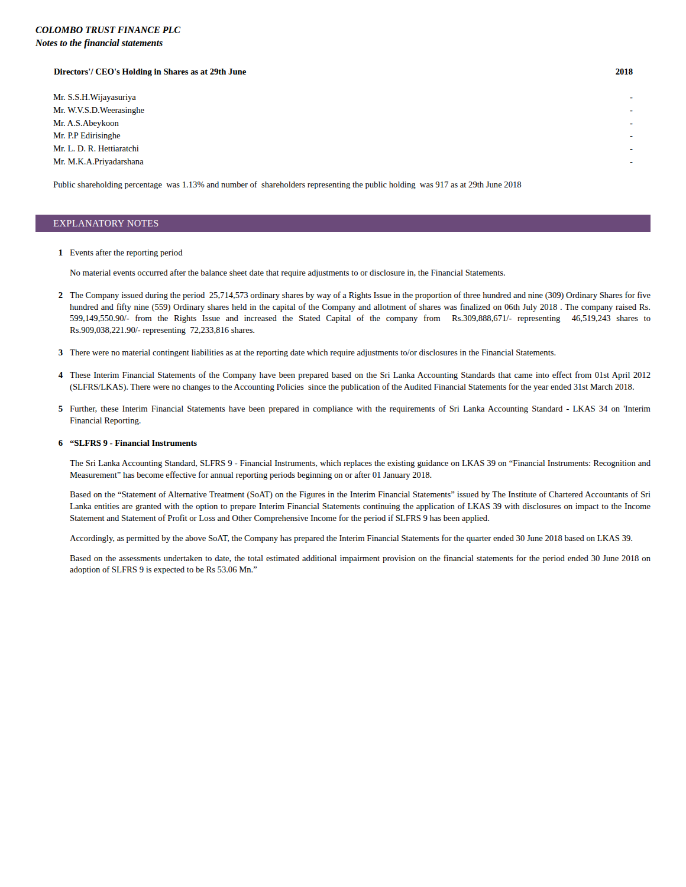COLOMBO TRUST FINANCE PLC
Notes to the financial statements
| Directors'/ CEO's Holding in Shares as at 29th June | 2018 |
| --- | --- |
| Mr. S.S.H.Wijayasuriya | - |
| Mr. W.V.S.D.Weerasinghe | - |
| Mr. A.S.Abeykoon | - |
| Mr. P.P Edirisinghe | - |
| Mr. L. D. R. Hettiaratchi | - |
| Mr. M.K.A.Priyadarshana | - |
Public shareholding percentage was 1.13% and number of shareholders representing the public holding was 917 as at 29th June 2018
EXPLANATORY NOTES
1
Events after the reporting period
No material events occurred after the balance sheet date that require adjustments to or disclosure in, the Financial Statements.
2
The Company issued during the period 25,714,573 ordinary shares by way of a Rights Issue in the proportion of three hundred and nine (309) Ordinary Shares for five hundred and fifty nine (559) Ordinary shares held in the capital of the Company and allotment of shares was finalized on 06th July 2018 . The company raised Rs. 599,149,550.90/- from the Rights Issue and increased the Stated Capital of the company from Rs.309,888,671/- representing 46,519,243 shares to Rs.909,038,221.90/- representing 72,233,816 shares.
3
There were no material contingent liabilities as at the reporting date which require adjustments to/or disclosures in the Financial Statements.
4
These Interim Financial Statements of the Company have been prepared based on the Sri Lanka Accounting Standards that came into effect from 01st April 2012 (SLFRS/LKAS). There were no changes to the Accounting Policies since the publication of the Audited Financial Statements for the year ended 31st March 2018.
5
Further, these Interim Financial Statements have been prepared in compliance with the requirements of Sri Lanka Accounting Standard - LKAS 34 on 'Interim Financial Reporting.
6
“SLFRS 9 - Financial Instruments
The Sri Lanka Accounting Standard, SLFRS 9 - Financial Instruments, which replaces the existing guidance on LKAS 39 on “Financial Instruments: Recognition and Measurement” has become effective for annual reporting periods beginning on or after 01 January 2018.
Based on the “Statement of Alternative Treatment (SoAT) on the Figures in the Interim Financial Statements” issued by The Institute of Chartered Accountants of Sri Lanka entities are granted with the option to prepare Interim Financial Statements continuing the application of LKAS 39 with disclosures on impact to the Income Statement and Statement of Profit or Loss and Other Comprehensive Income for the period if SLFRS 9 has been applied.
Accordingly, as permitted by the above SoAT, the Company has prepared the Interim Financial Statements for the quarter ended 30 June 2018 based on LKAS 39.
Based on the assessments undertaken to date, the total estimated additional impairment provision on the financial statements for the period ended 30 June 2018 on adoption of SLFRS 9 is expected to be Rs 53.06 Mn.”